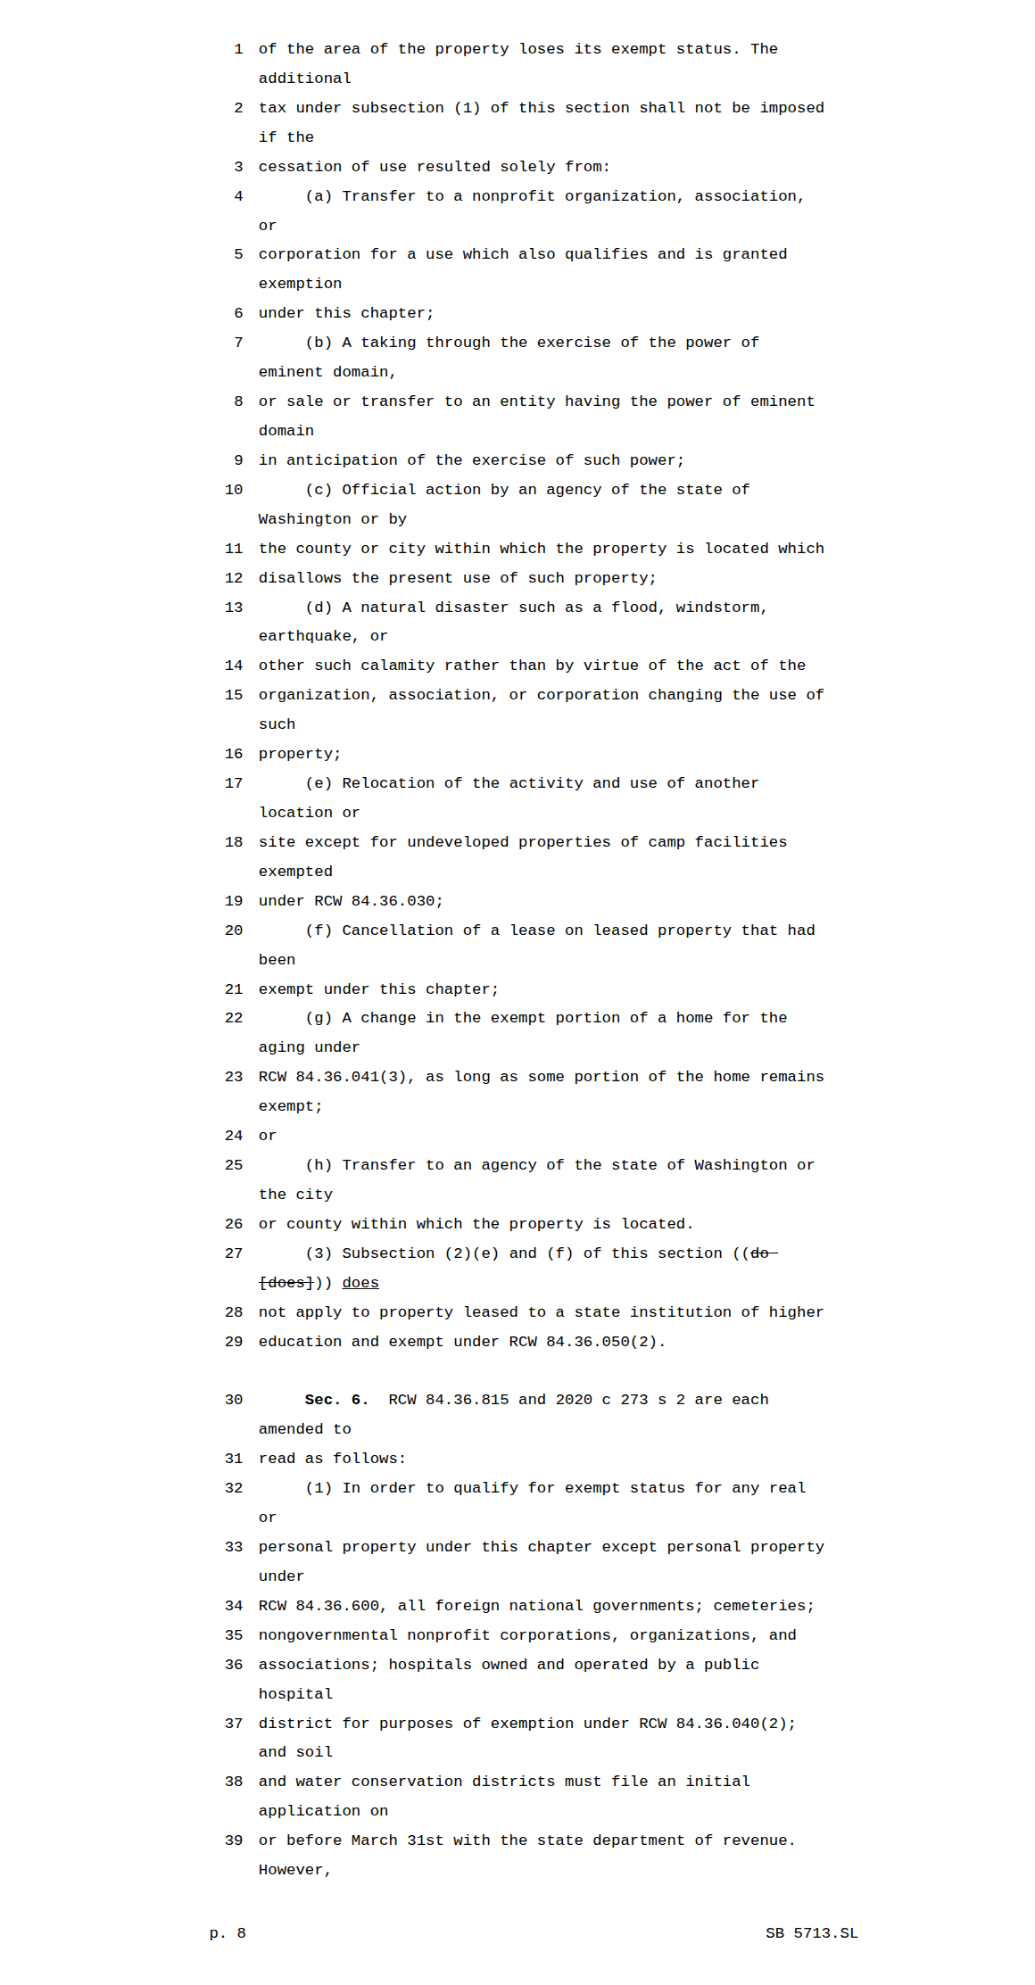of the area of the property loses its exempt status. The additional
tax under subsection (1) of this section shall not be imposed if the
cessation of use resulted solely from:
(a) Transfer to a nonprofit organization, association, or
corporation for a use which also qualifies and is granted exemption
under this chapter;
(b) A taking through the exercise of the power of eminent domain,
or sale or transfer to an entity having the power of eminent domain
in anticipation of the exercise of such power;
(c) Official action by an agency of the state of Washington or by
the county or city within which the property is located which
disallows the present use of such property;
(d) A natural disaster such as a flood, windstorm, earthquake, or
other such calamity rather than by virtue of the act of the
organization, association, or corporation changing the use of such
property;
(e) Relocation of the activity and use of another location or
site except for undeveloped properties of camp facilities exempted
under RCW 84.36.030;
(f) Cancellation of a lease on leased property that had been
exempt under this chapter;
(g) A change in the exempt portion of a home for the aging under
RCW 84.36.041(3), as long as some portion of the home remains exempt;
or
(h) Transfer to an agency of the state of Washington or the city
or county within which the property is located.
(3) Subsection (2)(e) and (f) of this section ((do [does])) does
not apply to property leased to a state institution of higher
education and exempt under RCW 84.36.050(2).
Sec. 6. RCW 84.36.815 and 2020 c 273 s 2 are each amended to
read as follows:
(1) In order to qualify for exempt status for any real or
personal property under this chapter except personal property under
RCW 84.36.600, all foreign national governments; cemeteries;
nongovernmental nonprofit corporations, organizations, and
associations; hospitals owned and operated by a public hospital
district for purposes of exemption under RCW 84.36.040(2); and soil
and water conservation districts must file an initial application on
or before March 31st with the state department of revenue. However,
p. 8 SB 5713.SL